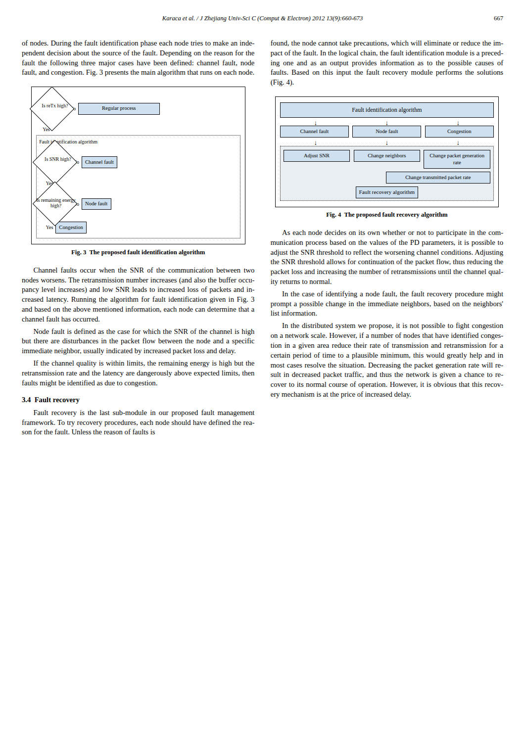Karaca et al. / J Zhejiang Univ-Sci C (Comput & Electron) 2012 13(9):660-673 667
of nodes. During the fault identification phase each node tries to make an independent decision about the source of the fault. Depending on the reason for the fault the following three major cases have been defined: channel fault, node fault, and congestion. Fig. 3 presents the main algorithm that runs on each node.
Is reTx high?
No
Regular process
Yes
Fault identification algorithm
Is SNR high?
No
Channel fault
Yes
Is remaining energy high?
No
Node fault
Yes
Congestion
Fig. 3 The proposed fault identification algorithm
Channel faults occur when the SNR of the communication between two nodes worsens. The retransmission number increases (and also the buffer occupancy level increases) and low SNR leads to increased loss of packets and increased latency. Running the algorithm for fault identification given in Fig. 3 and based on the above mentioned information, each node can determine that a channel fault has occurred.
Node fault is defined as the case for which the SNR of the channel is high but there are disturbances in the packet flow between the node and a specific immediate neighbor, usually indicated by increased packet loss and delay.
If the channel quality is within limits, the remaining energy is high but the retransmission rate and the latency are dangerously above expected limits, then faults might be identified as due to congestion.
3.4 Fault recovery
Fault recovery is the last sub-module in our proposed fault management framework. To try recovery procedures, each node should have defined the reason for the fault. Unless the reason of faults is
found, the node cannot take precautions, which will eliminate or reduce the impact of the fault. In the logical chain, the fault identification module is a preceding one and as an output provides information as to the possible causes of faults. Based on this input the fault recovery module performs the solutions (Fig. 4).
Fault identification algorithm
↓↓↓
Channel fault
Node fault
Congestion
↓↓↓
Adjust SNR
Change neighbors
Change packet generation rate
Change transmitted packet rate
Fault recovery algorithm
Fig. 4 The proposed fault recovery algorithm
As each node decides on its own whether or not to participate in the communication process based on the values of the PD parameters, it is possible to adjust the SNR threshold to reflect the worsening channel conditions. Adjusting the SNR threshold allows for continuation of the packet flow, thus reducing the packet loss and increasing the number of retransmissions until the channel quality returns to normal.
In the case of identifying a node fault, the fault recovery procedure might prompt a possible change in the immediate neighbors, based on the neighbors' list information.
In the distributed system we propose, it is not possible to fight congestion on a network scale. However, if a number of nodes that have identified congestion in a given area reduce their rate of transmission and retransmission for a certain period of time to a plausible minimum, this would greatly help and in most cases resolve the situation. Decreasing the packet generation rate will result in decreased packet traffic, and thus the network is given a chance to recover to its normal course of operation. However, it is obvious that this recovery mechanism is at the price of increased delay.